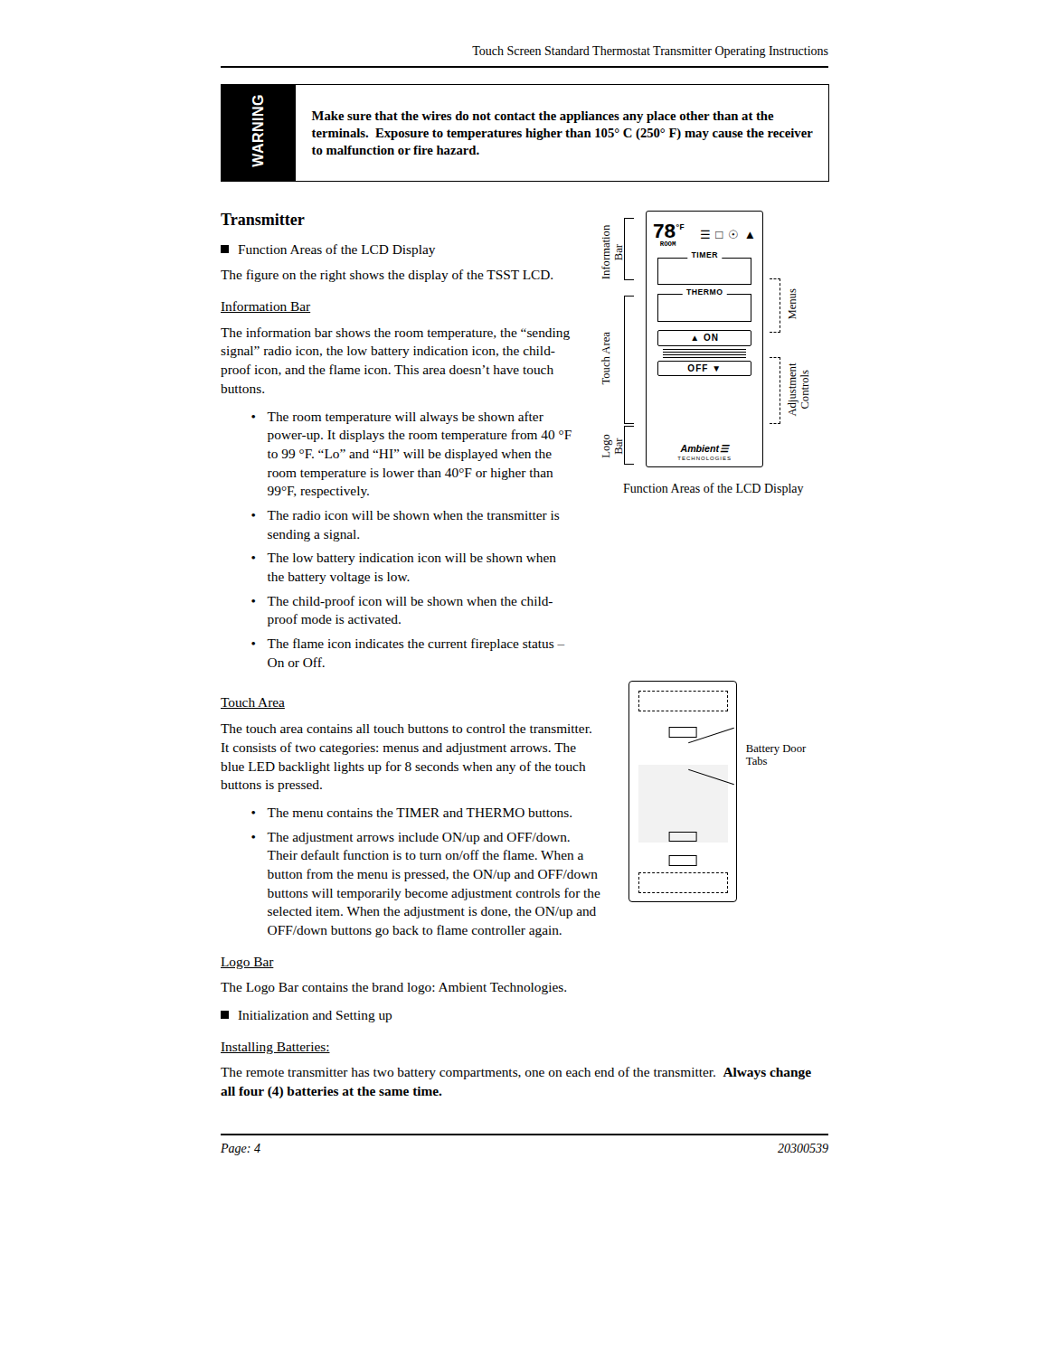Touch Screen Standard Thermostat Transmitter Operating Instructions
WARNING
Make sure that the wires do not contact the appliances any place other than at the terminals. Exposure to temperatures higher than 105° C (250° F) may cause the receiver to malfunction or fire hazard.
Information
Bar
Touch Area
Logo
Bar
78°FROOM
☰ □ ☉ ▲
TIMER
THERMO
▲ ON
OFF ▼
Ambient ☰TECHNOLOGIES
Menus
Adjustment
Controls
Function Areas of the LCD Display
Transmitter
Function Areas of the LCD Display
The figure on the right shows the display of the TSST LCD.
Information Bar
The information bar shows the room temperature, the “sending signal” radio icon, the low battery indication icon, the child-proof icon, and the flame icon. This area doesn’t have touch buttons.
The room temperature will always be shown after power-up. It displays the room temperature from 40 °F to 99 °F. “Lo” and “HI” will be displayed when the room temperature is lower than 40°F or higher than 99°F, respectively.
The radio icon will be shown when the transmitter is sending a signal.
The low battery indication icon will be shown when the battery voltage is low.
The child-proof icon will be shown when the child-proof mode is activated.
The flame icon indicates the current fireplace status – On or Off.
Battery Door
Tabs
Touch Area
The touch area contains all touch buttons to control the transmitter. It consists of two categories: menus and adjustment arrows. The blue LED backlight lights up for 8 seconds when any of the touch buttons is pressed.
The menu contains the TIMER and THERMO buttons.
The adjustment arrows include ON/up and OFF/down. Their default function is to turn on/off the flame. When a button from the menu is pressed, the ON/up and OFF/down buttons will temporarily become adjustment controls for the selected item. When the adjustment is done, the ON/up and OFF/down buttons go back to flame controller again.
Logo Bar
The Logo Bar contains the brand logo: Ambient Technologies.
Initialization and Setting up
Installing Batteries:
The remote transmitter has two battery compartments, one on each end of the transmitter. Always change all four (4) batteries at the same time.
Page: 4
20300539